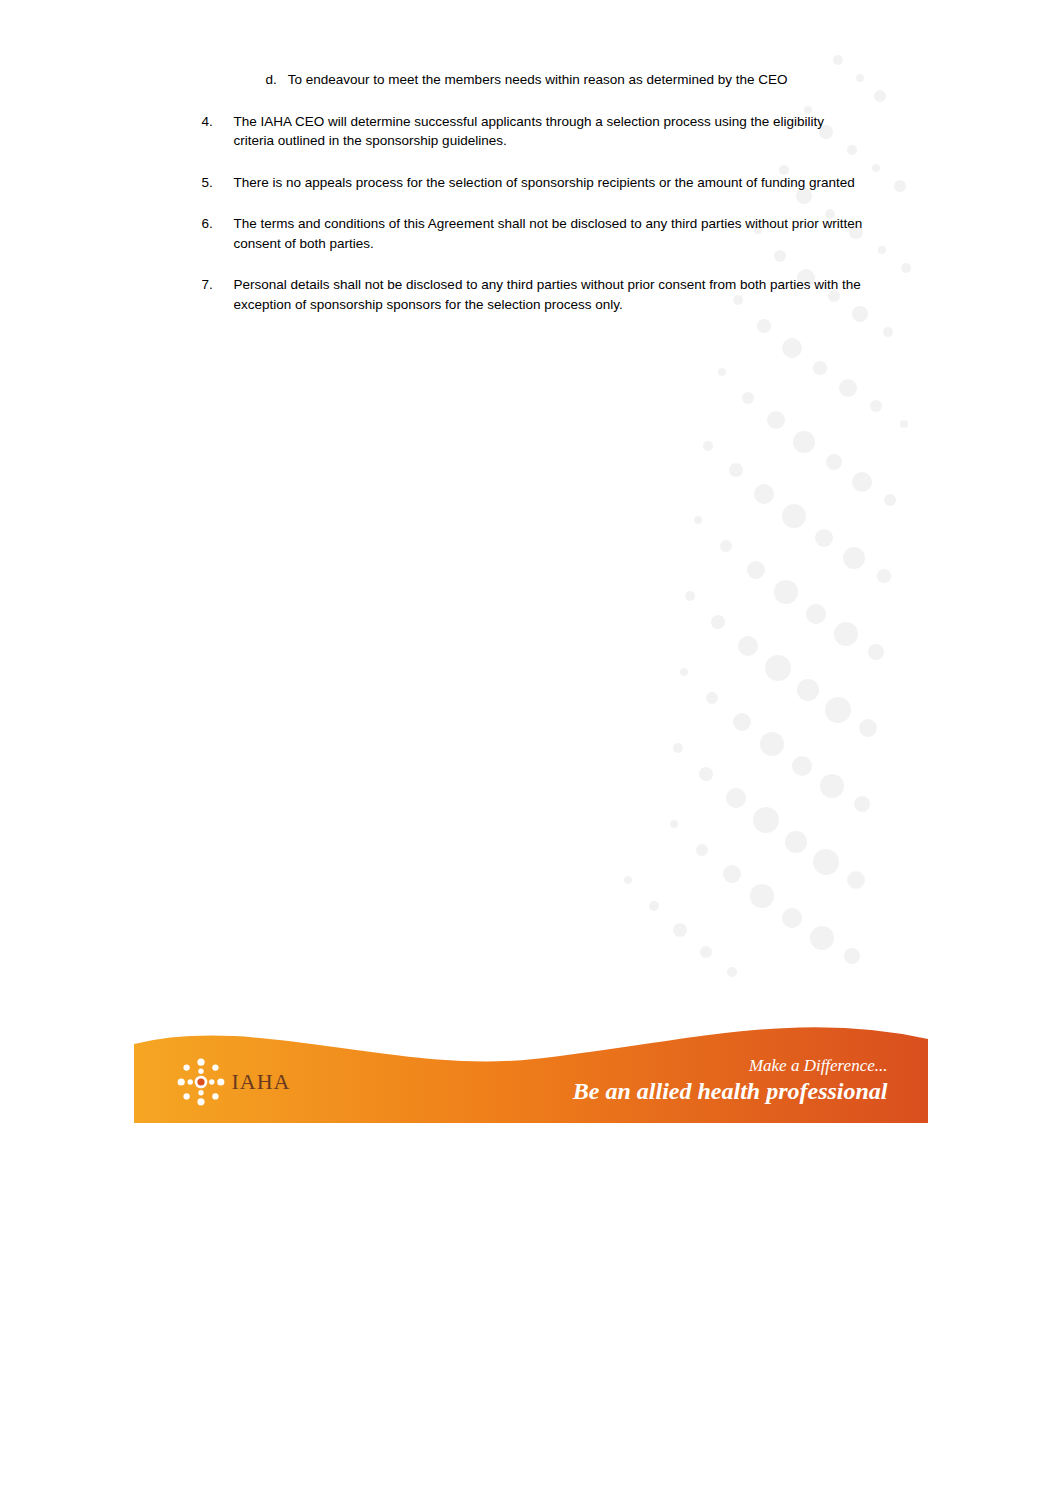d. To endeavour to meet the members needs within reason as determined by the CEO
4. The IAHA CEO will determine successful applicants through a selection process using the eligibility criteria outlined in the sponsorship guidelines.
5. There is no appeals process for the selection of sponsorship recipients or the amount of funding granted
6. The terms and conditions of this Agreement shall not be disclosed to any third parties without prior written consent of both parties.
7. Personal details shall not be disclosed to any third parties without prior consent from both parties with the exception of sponsorship sponsors for the selection process only.
Make a Difference...
Be an allied health professional
IAHA